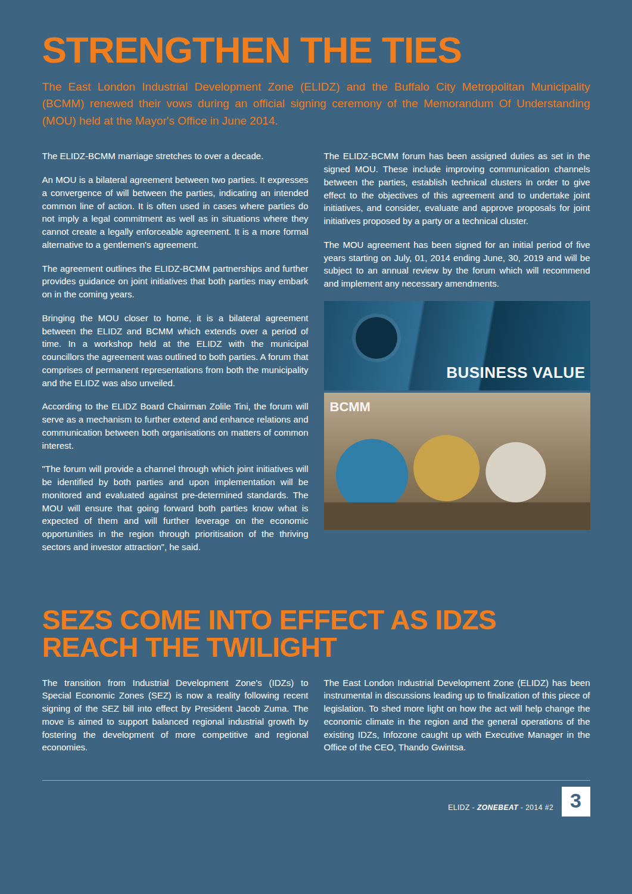Strengthen the Ties
The East London Industrial Development Zone (ELIDZ) and the Buffalo City Metropolitan Municipality (BCMM) renewed their vows during an official signing ceremony of the Memorandum Of Understanding (MOU) held at the Mayor's Office in June 2014.
The ELIDZ-BCMM marriage stretches to over a decade.
An MOU is a bilateral agreement between two parties. It expresses a convergence of will between the parties, indicating an intended common line of action. It is often used in cases where parties do not imply a legal commitment as well as in situations where they cannot create a legally enforceable agreement. It is a more formal alternative to a gentlemen's agreement.
The agreement outlines the ELIDZ-BCMM partnerships and further provides guidance on joint initiatives that both parties may embark on in the coming years.
Bringing the MOU closer to home, it is a bilateral agreement between the ELIDZ and BCMM which extends over a period of time. In a workshop held at the ELIDZ with the municipal councillors the agreement was outlined to both parties. A forum that comprises of permanent representations from both the municipality and the ELIDZ was also unveiled.
According to the ELIDZ Board Chairman Zolile Tini, the forum will serve as a mechanism to further extend and enhance relations and communication between both organisations on matters of common interest.
"The forum will provide a channel through which joint initiatives will be identified by both parties and upon implementation will be monitored and evaluated against pre-determined standards. The MOU will ensure that going forward both parties know what is expected of them and will further leverage on the economic opportunities in the region through prioritisation of the thriving sectors and investor attraction", he said.
The ELIDZ-BCMM forum has been assigned duties as set in the signed MOU. These include improving communication channels between the parties, establish technical clusters in order to give effect to the objectives of this agreement and to undertake joint initiatives, and consider, evaluate and approve proposals for joint initiatives proposed by a party or a technical cluster.
The MOU agreement has been signed for an initial period of five years starting on July, 01, 2014 ending June, 30, 2019 and will be subject to an annual review by the forum which will recommend and implement any necessary amendments.
SEZs come into effect as IDZs
reach the twilight
The transition from Industrial Development Zone's (IDZs) to Special Economic Zones (SEZ) is now a reality following recent signing of the SEZ bill into effect by President Jacob Zuma. The move is aimed to support balanced regional industrial growth by fostering the development of more competitive and regional economies.
The East London Industrial Development Zone (ELIDZ) has been instrumental in discussions leading up to finalization of this piece of legislation. To shed more light on how the act will help change the economic climate in the region and the general operations of the existing IDZs, Infozone caught up with Executive Manager in the Office of the CEO, Thando Gwintsa.
ELIDZ - ZONEBEAT - 2014 #2
3